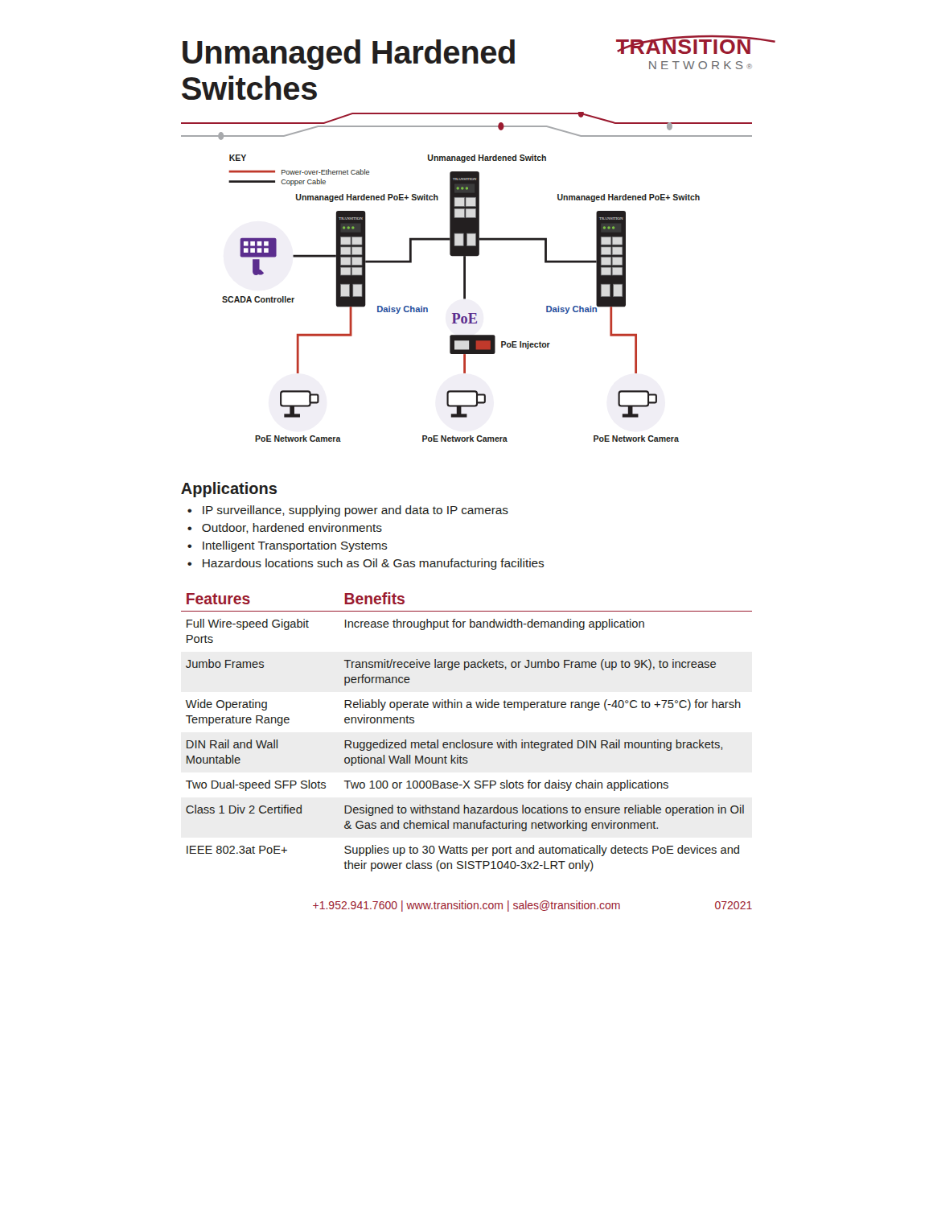Unmanaged Hardened Switches
TRANSITION NETWORKS®
KEY Power-over-Ethernet Cable Copper Cable Unmanaged Hardened Switch Unmanaged Hardened PoE+ Switch Unmanaged Hardened PoE+ Switch TRANSITION TRANSITION TRANSITION SCADA Controller PoE PoE Injector PoE Network Camera PoE Network Camera PoE Network Camera Daisy Chain Daisy Chain
Applications
IP surveillance, supplying power and data to IP cameras
Outdoor, hardened environments
Intelligent Transportation Systems
Hazardous locations such as Oil & Gas manufacturing facilities
| Features | Benefits |
| --- | --- |
| Full Wire-speed Gigabit Ports | Increase throughput for bandwidth-demanding application |
| Jumbo Frames | Transmit/receive large packets, or Jumbo Frame (up to 9K), to increase performance |
| Wide Operating Temperature Range | Reliably operate within a wide temperature range (-40°C to +75°C) for harsh environments |
| DIN Rail and Wall Mountable | Ruggedized metal enclosure with integrated DIN Rail mounting brackets, optional Wall Mount kits |
| Two Dual-speed SFP Slots | Two 100 or 1000Base-X SFP slots for daisy chain applications |
| Class 1 Div 2 Certified | Designed to withstand hazardous locations to ensure reliable operation in Oil & Gas and chemical manufacturing networking environment. |
| IEEE 802.3at PoE+ | Supplies up to 30 Watts per port and automatically detects PoE devices and their power class (on SISTP1040-3x2-LRT only) |
+1.952.941.7600 | www.transition.com | sales@transition.com
072021